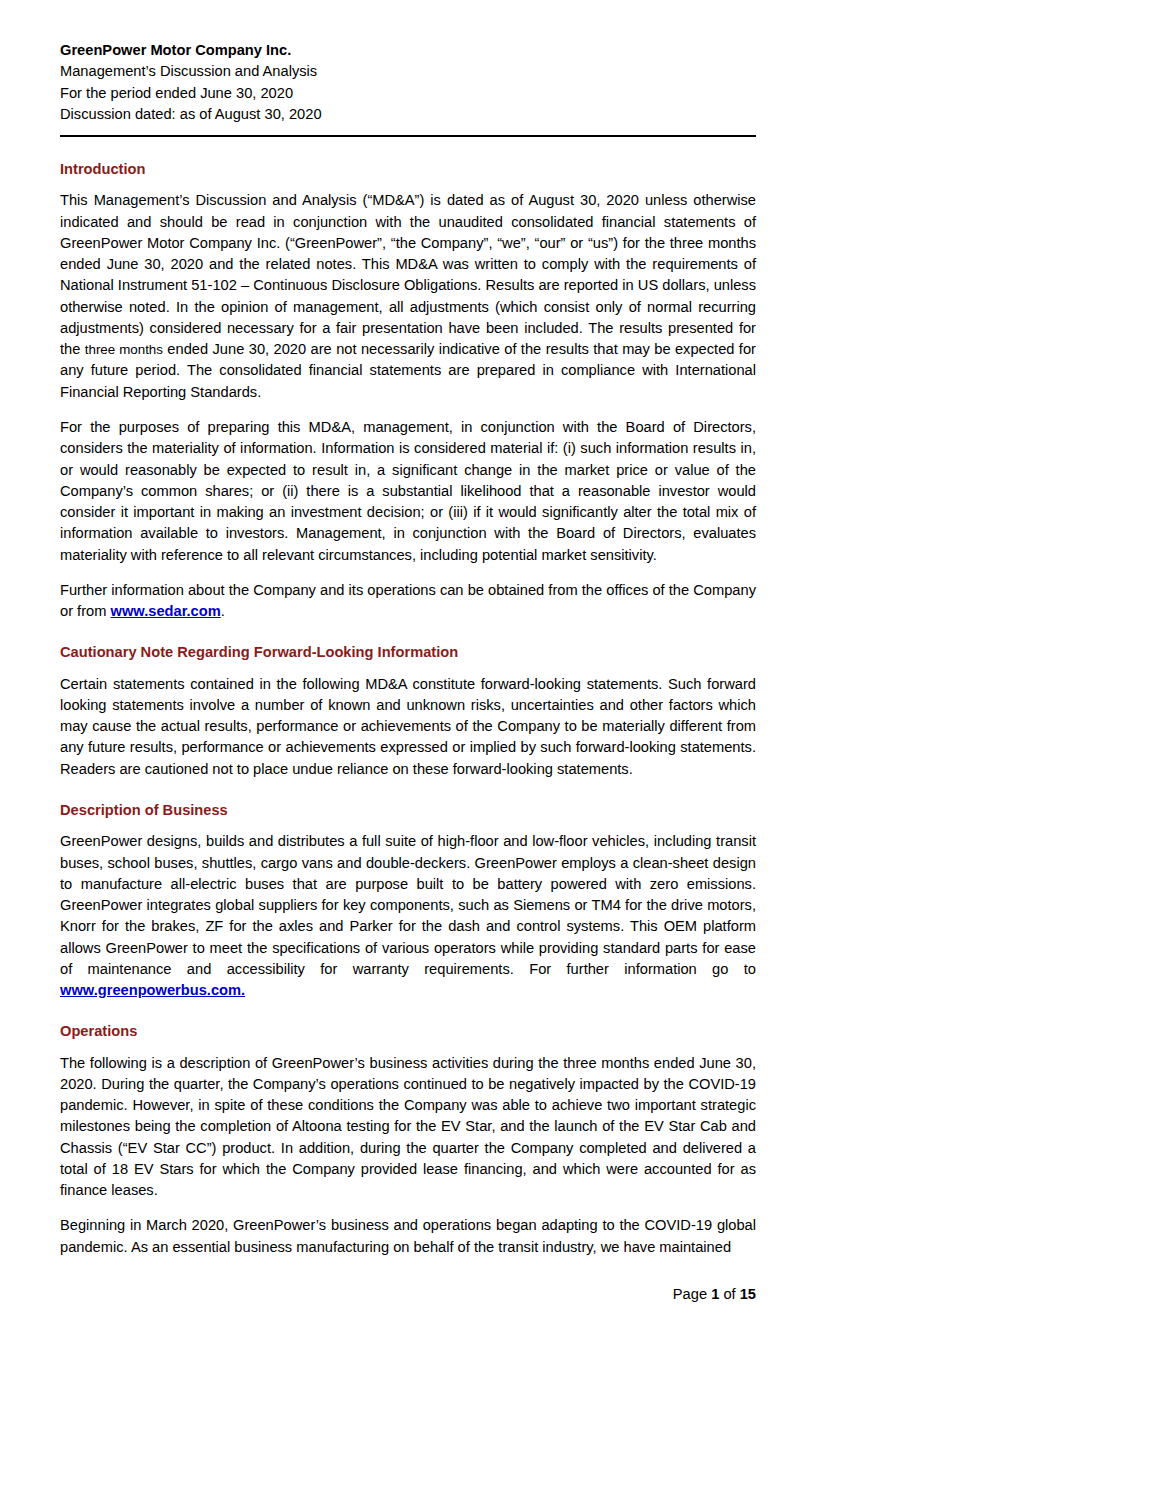GreenPower Motor Company Inc.
Management’s Discussion and Analysis
For the period ended June 30, 2020
Discussion dated: as of August 30, 2020
Introduction
This Management’s Discussion and Analysis (“MD&A”) is dated as of August 30, 2020 unless otherwise indicated and should be read in conjunction with the unaudited consolidated financial statements of GreenPower Motor Company Inc. (“GreenPower”, “the Company”, “we”, “our” or “us”) for the three months ended June 30, 2020 and the related notes. This MD&A was written to comply with the requirements of National Instrument 51-102 – Continuous Disclosure Obligations. Results are reported in US dollars, unless otherwise noted. In the opinion of management, all adjustments (which consist only of normal recurring adjustments) considered necessary for a fair presentation have been included. The results presented for the three months ended June 30, 2020 are not necessarily indicative of the results that may be expected for any future period. The consolidated financial statements are prepared in compliance with International Financial Reporting Standards.
For the purposes of preparing this MD&A, management, in conjunction with the Board of Directors, considers the materiality of information. Information is considered material if: (i) such information results in, or would reasonably be expected to result in, a significant change in the market price or value of the Company’s common shares; or (ii) there is a substantial likelihood that a reasonable investor would consider it important in making an investment decision; or (iii) if it would significantly alter the total mix of information available to investors. Management, in conjunction with the Board of Directors, evaluates materiality with reference to all relevant circumstances, including potential market sensitivity.
Further information about the Company and its operations can be obtained from the offices of the Company or from www.sedar.com.
Cautionary Note Regarding Forward-Looking Information
Certain statements contained in the following MD&A constitute forward-looking statements. Such forward looking statements involve a number of known and unknown risks, uncertainties and other factors which may cause the actual results, performance or achievements of the Company to be materially different from any future results, performance or achievements expressed or implied by such forward-looking statements. Readers are cautioned not to place undue reliance on these forward-looking statements.
Description of Business
GreenPower designs, builds and distributes a full suite of high-floor and low-floor vehicles, including transit buses, school buses, shuttles, cargo vans and double-deckers. GreenPower employs a clean-sheet design to manufacture all-electric buses that are purpose built to be battery powered with zero emissions. GreenPower integrates global suppliers for key components, such as Siemens or TM4 for the drive motors, Knorr for the brakes, ZF for the axles and Parker for the dash and control systems. This OEM platform allows GreenPower to meet the specifications of various operators while providing standard parts for ease of maintenance and accessibility for warranty requirements. For further information go to www.greenpowerbus.com.
Operations
The following is a description of GreenPower’s business activities during the three months ended June 30, 2020. During the quarter, the Company’s operations continued to be negatively impacted by the COVID-19 pandemic. However, in spite of these conditions the Company was able to achieve two important strategic milestones being the completion of Altoona testing for the EV Star, and the launch of the EV Star Cab and Chassis (“EV Star CC”) product. In addition, during the quarter the Company completed and delivered a total of 18 EV Stars for which the Company provided lease financing, and which were accounted for as finance leases.
Beginning in March 2020, GreenPower’s business and operations began adapting to the COVID-19 global pandemic. As an essential business manufacturing on behalf of the transit industry, we have maintained
Page 1 of 15